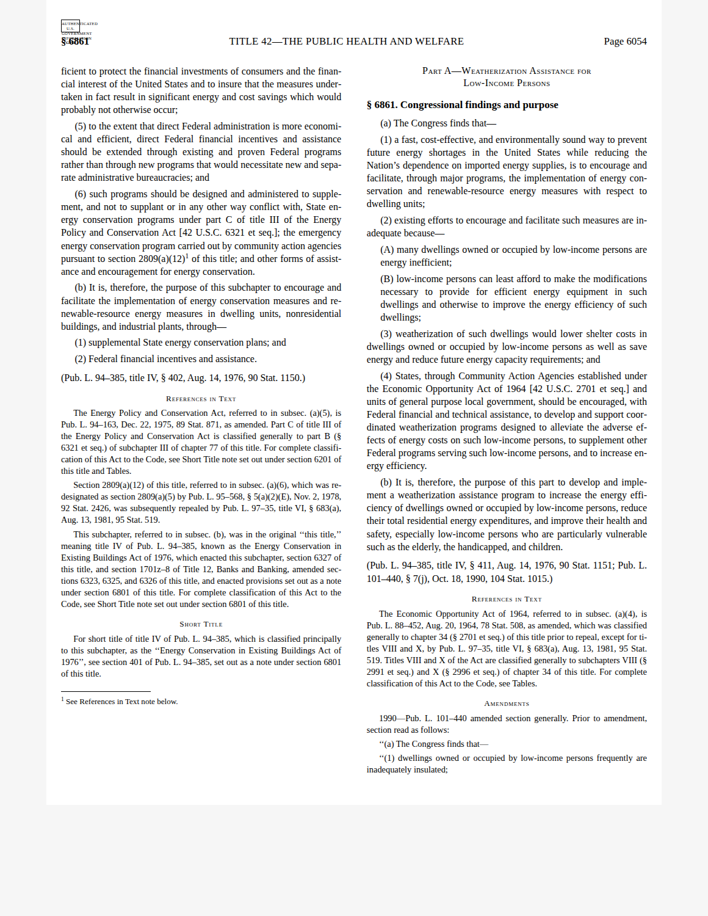AUTHENTICATED
U.S. GOVERNMENT
INFORMATION
GPO
§ 6861 TITLE 42—THE PUBLIC HEALTH AND WELFARE Page 6054
ficient to protect the financial investments of consumers and the financial interest of the United States and to insure that the measures undertaken in fact result in significant energy and cost savings which would probably not otherwise occur;
(5) to the extent that direct Federal administration is more economical and efficient, direct Federal financial incentives and assistance should be extended through existing and proven Federal programs rather than through new programs that would necessitate new and separate administrative bureaucracies; and
(6) such programs should be designed and administered to supplement, and not to supplant or in any other way conflict with, State energy conservation programs under part C of title III of the Energy Policy and Conservation Act [42 U.S.C. 6321 et seq.]; the emergency energy conservation program carried out by community action agencies pursuant to section 2809(a)(12)1 of this title; and other forms of assistance and encouragement for energy conservation.
(b) It is, therefore, the purpose of this subchapter to encourage and facilitate the implementation of energy conservation measures and renewable-resource energy measures in dwelling units, nonresidential buildings, and industrial plants, through—
(1) supplemental State energy conservation plans; and
(2) Federal financial incentives and assistance.
(Pub. L. 94–385, title IV, § 402, Aug. 14, 1976, 90 Stat. 1150.)
References in Text
The Energy Policy and Conservation Act, referred to in subsec. (a)(5), is Pub. L. 94–163, Dec. 22, 1975, 89 Stat. 871, as amended. Part C of title III of the Energy Policy and Conservation Act is classified generally to part B (§ 6321 et seq.) of subchapter III of chapter 77 of this title. For complete classification of this Act to the Code, see Short Title note set out under section 6201 of this title and Tables.
Section 2809(a)(12) of this title, referred to in subsec. (a)(6), which was redesignated as section 2809(a)(5) by Pub. L. 95–568, § 5(a)(2)(E), Nov. 2, 1978, 92 Stat. 2426, was subsequently repealed by Pub. L. 97–35, title VI, § 683(a), Aug. 13, 1981, 95 Stat. 519.
This subchapter, referred to in subsec. (b), was in the original ‘‘this title,’’ meaning title IV of Pub. L. 94–385, known as the Energy Conservation in Existing Buildings Act of 1976, which enacted this subchapter, section 6327 of this title, and section 1701z–8 of Title 12, Banks and Banking, amended sections 6323, 6325, and 6326 of this title, and enacted provisions set out as a note under section 6801 of this title. For complete classification of this Act to the Code, see Short Title note set out under section 6801 of this title.
Short Title
For short title of title IV of Pub. L. 94–385, which is classified principally to this subchapter, as the ‘‘Energy Conservation in Existing Buildings Act of 1976’’, see section 401 of Pub. L. 94–385, set out as a note under section 6801 of this title.
1 See References in Text note below.
Part A—Weatherization Assistance for
Low-Income Persons
§ 6861. Congressional findings and purpose
(a) The Congress finds that—
(1) a fast, cost-effective, and environmentally sound way to prevent future energy shortages in the United States while reducing the Nation’s dependence on imported energy supplies, is to encourage and facilitate, through major programs, the implementation of energy conservation and renewable-resource energy measures with respect to dwelling units;
(2) existing efforts to encourage and facilitate such measures are inadequate because—
(A) many dwellings owned or occupied by low-income persons are energy inefficient;
(B) low-income persons can least afford to make the modifications necessary to provide for efficient energy equipment in such dwellings and otherwise to improve the energy efficiency of such dwellings;
(3) weatherization of such dwellings would lower shelter costs in dwellings owned or occupied by low-income persons as well as save energy and reduce future energy capacity requirements; and
(4) States, through Community Action Agencies established under the Economic Opportunity Act of 1964 [42 U.S.C. 2701 et seq.] and units of general purpose local government, should be encouraged, with Federal financial and technical assistance, to develop and support coordinated weatherization programs designed to alleviate the adverse effects of energy costs on such low-income persons, to supplement other Federal programs serving such low-income persons, and to increase energy efficiency.
(b) It is, therefore, the purpose of this part to develop and implement a weatherization assistance program to increase the energy efficiency of dwellings owned or occupied by low-income persons, reduce their total residential energy expenditures, and improve their health and safety, especially low-income persons who are particularly vulnerable such as the elderly, the handicapped, and children.
(Pub. L. 94–385, title IV, § 411, Aug. 14, 1976, 90 Stat. 1151; Pub. L. 101–440, § 7(j), Oct. 18, 1990, 104 Stat. 1015.)
References in Text
The Economic Opportunity Act of 1964, referred to in subsec. (a)(4), is Pub. L. 88–452, Aug. 20, 1964, 78 Stat. 508, as amended, which was classified generally to chapter 34 (§ 2701 et seq.) of this title prior to repeal, except for titles VIII and X, by Pub. L. 97–35, title VI, § 683(a), Aug. 13, 1981, 95 Stat. 519. Titles VIII and X of the Act are classified generally to subchapters VIII (§ 2991 et seq.) and X (§ 2996 et seq.) of chapter 34 of this title. For complete classification of this Act to the Code, see Tables.
Amendments
1990—Pub. L. 101–440 amended section generally. Prior to amendment, section read as follows:
‘‘(a) The Congress finds that—
‘‘(1) dwellings owned or occupied by low-income persons frequently are inadequately insulated;